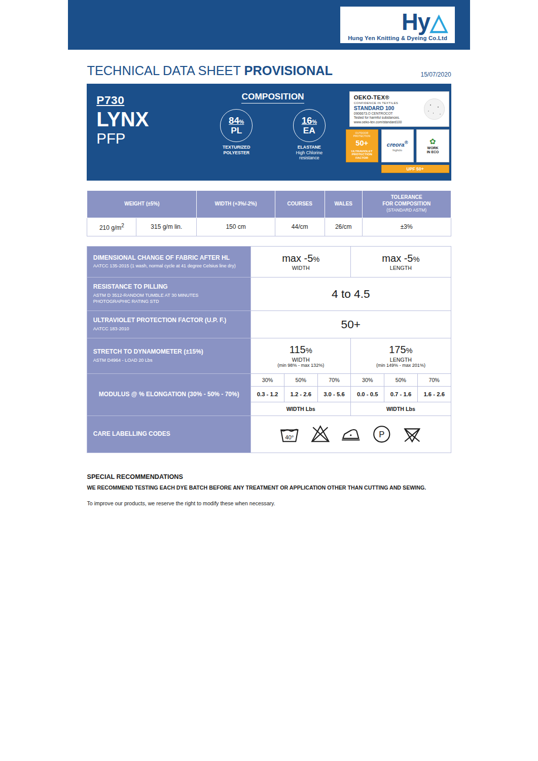Hy△
Hung Yen Knitting & Dyeing Co.Ltd
TECHNICAL DATA SHEET PROVISIONAL
15/07/2020
P730
LYNX
PFP
COMPOSITION
84%
PL
TEXTURIZED
POLYESTER
16%
EA
ELASTANE
High Chlorine
resistance
OEKO-TEX®
CONFIDENCE IN TEXTILES
STANDARD 100
0906673.O CENTROCOT
Tested for harmful substances.
www.oeko-tex.com/standard100
OUTDOOR
PROTECTION
50+
ULTRAVIOLET
PROTECTION FACTOR
creora®
highclo
✿
WORK
IN ECO
UPF 50+
| WEIGHT (±5%) | WIDTH (+3%/-2%) | COURSES | WALES | TOLERANCE FOR COMPOSITION (STANDARD ASTM) |
| --- | --- | --- | --- | --- |
| 210 g/m 2 | 315 g/m lin. | 150 cm | 44/cm | 26/cm | ±3% |
| DIMENSIONAL CHANGE OF FABRIC AFTER HL AATCC 135-2015 (1 wash, normal cycle at 41 degree Celsius line dry) | max -5 % WIDTH | max -5 % LENGTH |
| RESISTANCE TO PILLING ASTM D 3512-RANDOM TUMBLE AT 30 MINUTES PHOTOGRAPHIC RATING STD | 4 to 4.5 |
| ULTRAVIOLET PROTECTION FACTOR (U.P. F.) AATCC 183-2010 | 50+ |
| STRETCH TO DYNAMOMETER (±15%) ASTM D4964 - LOAD 20 Lbs | 115 % WIDTH (min 98% - max 132%) | 175 % LENGTH (min 149% - max 201%) |
| MODULUS @ % ELONGATION (30% - 50% - 70%) | 30% | 50% | 70% | 30% | 50% | 70% |
| 0.3 - 1.2 | 1.2 - 2.6 | 3.0 - 5.6 | 0.0 - 0.5 | 0.7 - 1.6 | 1.6 - 2.6 |
| WIDTH Lbs | WIDTH Lbs |
| CARE LABELLING CODES | 40° P |
SPECIAL RECOMMENDATIONS
WE RECOMMEND TESTING EACH DYE BATCH BEFORE ANY TREATMENT OR APPLICATION OTHER THAN CUTTING AND SEWING.
To improve our products, we reserve the right to modify these when necessary.